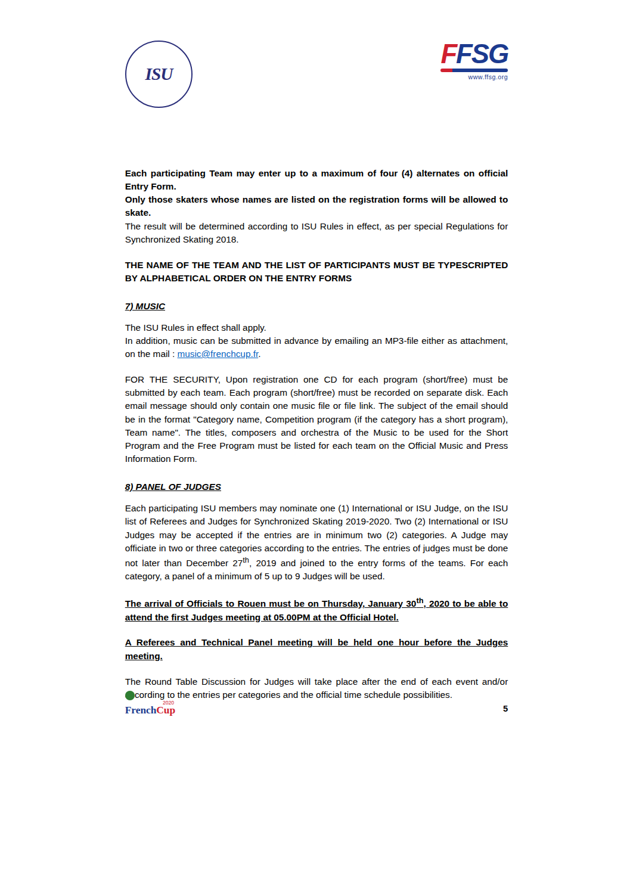ISU
FFSG
www.ffsg.org
Each participating Team may enter up to a maximum of four (4) alternates on official Entry Form.
Only those skaters whose names are listed on the registration forms will be allowed to skate.
The result will be determined according to ISU Rules in effect, as per special Regulations for Synchronized Skating 2018.
THE NAME OF THE TEAM AND THE LIST OF PARTICIPANTS MUST BE TYPESCRIPTED BY ALPHABETICAL ORDER ON THE ENTRY FORMS
7) MUSIC
The ISU Rules in effect shall apply.
In addition, music can be submitted in advance by emailing an MP3-file either as attachment, on the mail : music@frenchcup.fr.
FOR THE SECURITY, Upon registration one CD for each program (short/free) must be submitted by each team. Each program (short/free) must be recorded on separate disk. Each email message should only contain one music file or file link. The subject of the email should be in the format "Category name, Competition program (if the category has a short program), Team name". The titles, composers and orchestra of the Music to be used for the Short Program and the Free Program must be listed for each team on the Official Music and Press Information Form.
8) PANEL OF JUDGES
Each participating ISU members may nominate one (1) International or ISU Judge, on the ISU list of Referees and Judges for Synchronized Skating 2019-2020. Two (2) International or ISU Judges may be accepted if the entries are in minimum two (2) categories. A Judge may officiate in two or three categories according to the entries. The entries of judges must be done not later than December 27th, 2019 and joined to the entry forms of the teams. For each category, a panel of a minimum of 5 up to 9 Judges will be used.
The arrival of Officials to Rouen must be on Thursday, January 30th, 2020 to be able to attend the first Judges meeting at 05.00PM at the Official Hotel.
A Referees and Technical Panel meeting will be held one hour before the Judges meeting.
The Round Table Discussion for Judges will take place after the end of each event and/or according to the entries per categories and the official time schedule possibilities.
2020 FrenchCup
5